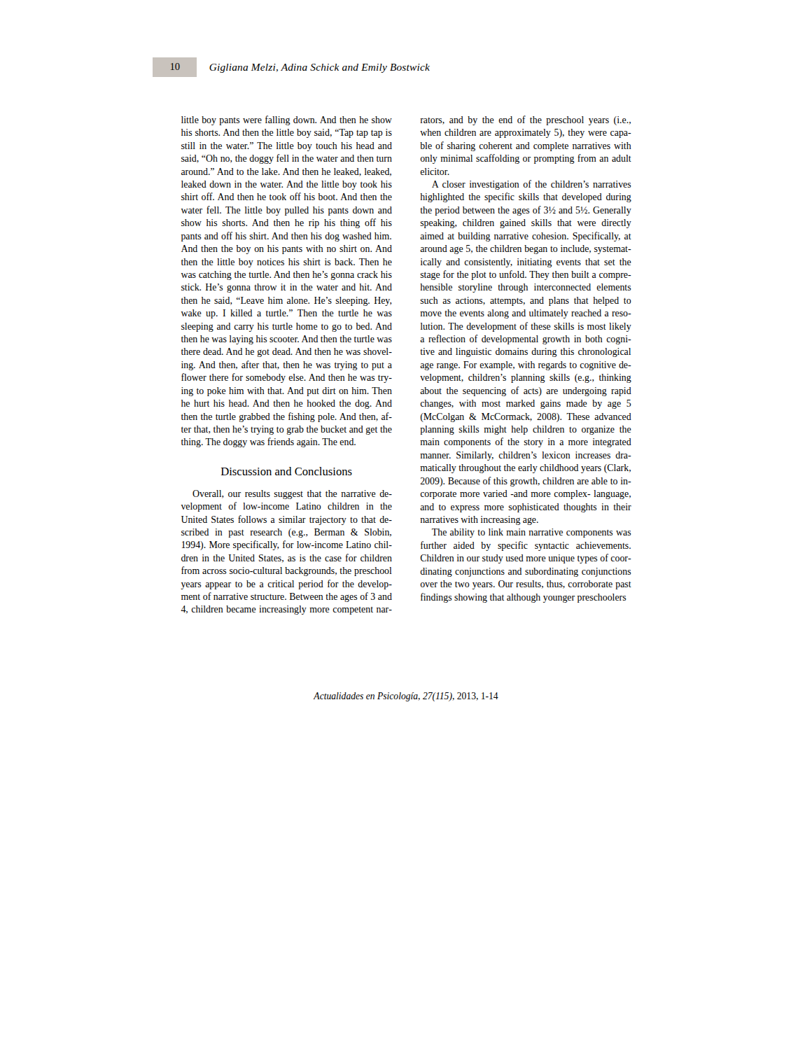10 Gigliana Melzi, Adina Schick and Emily Bostwick
little boy pants were falling down. And then he show his shorts. And then the little boy said, “Tap tap tap is still in the water.” The little boy touch his head and said, “Oh no, the doggy fell in the water and then turn around.” And to the lake. And then he leaked, leaked, leaked down in the water. And the little boy took his shirt off. And then he took off his boot. And then the water fell. The little boy pulled his pants down and show his shorts. And then he rip his thing off his pants and off his shirt. And then his dog washed him. And then the boy on his pants with no shirt on. And then the little boy notices his shirt is back. Then he was catching the turtle. And then he’s gonna crack his stick. He’s gonna throw it in the water and hit. And then he said, “Leave him alone. He’s sleeping. Hey, wake up. I killed a turtle.” Then the turtle he was sleeping and carry his turtle home to go to bed. And then he was laying his scooter. And then the turtle was there dead. And he got dead. And then he was shoveling. And then, after that, then he was trying to put a flower there for somebody else. And then he was trying to poke him with that. And put dirt on him. Then he hurt his head. And then he hooked the dog. And then the turtle grabbed the fishing pole. And then, after that, then he’s trying to grab the bucket and get the thing. The doggy was friends again. The end.
Discussion and Conclusions
Overall, our results suggest that the narrative development of low-income Latino children in the United States follows a similar trajectory to that described in past research (e.g., Berman & Slobin, 1994). More specifically, for low-income Latino children in the United States, as is the case for children from across socio-cultural backgrounds, the preschool years appear to be a critical period for the development of narrative structure. Between the ages of 3 and 4, children became increasingly more competent narrators, and by the end of the preschool years (i.e., when children are approximately 5), they were capable of sharing coherent and complete narratives with only minimal scaffolding or prompting from an adult elicitor.
A closer investigation of the children’s narratives highlighted the specific skills that developed during the period between the ages of 3½ and 5½. Generally speaking, children gained skills that were directly aimed at building narrative cohesion. Specifically, at around age 5, the children began to include, systematically and consistently, initiating events that set the stage for the plot to unfold. They then built a comprehensible storyline through interconnected elements such as actions, attempts, and plans that helped to move the events along and ultimately reached a resolution. The development of these skills is most likely a reflection of developmental growth in both cognitive and linguistic domains during this chronological age range. For example, with regards to cognitive development, children’s planning skills (e.g., thinking about the sequencing of acts) are undergoing rapid changes, with most marked gains made by age 5 (McColgan & McCormack, 2008). These advanced planning skills might help children to organize the main components of the story in a more integrated manner. Similarly, children’s lexicon increases dramatically throughout the early childhood years (Clark, 2009). Because of this growth, children are able to incorporate more varied -and more complex- language, and to express more sophisticated thoughts in their narratives with increasing age.
The ability to link main narrative components was further aided by specific syntactic achievements. Children in our study used more unique types of coordinating conjunctions and subordinating conjunctions over the two years. Our results, thus, corroborate past findings showing that although younger preschoolers
Actualidades en Psicología, 27(115), 2013, 1-14